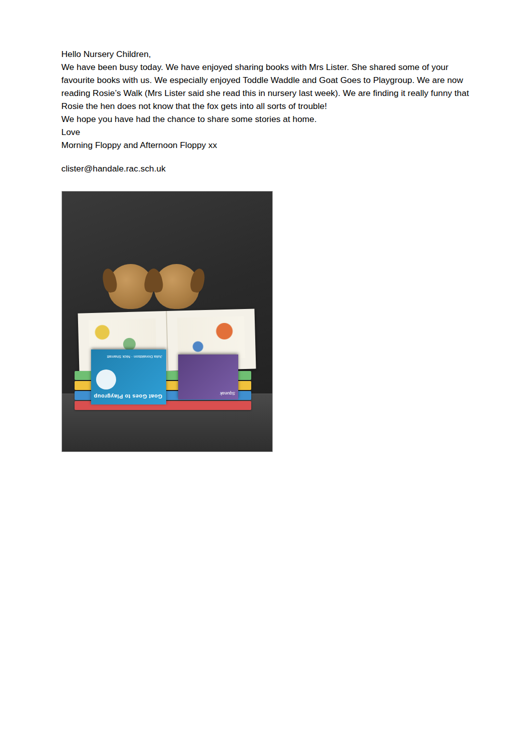Hello Nursery Children,
We have been busy today. We have enjoyed sharing books with Mrs Lister. She shared some of your favourite books with us. We especially enjoyed Toddle Waddle and Goat Goes to Playgroup. We are now reading Rosie’s Walk (Mrs Lister said she read this in nursery last week). We are finding it really funny that Rosie the hen does not know that the fox gets into all sorts of trouble!
We hope you have had the chance to share some stories at home.
Love
Morning Floppy and Afternoon Floppy xx
clister@handale.rac.sch.uk
Goat Goes to Playgroup Julia Donaldson · Nick Sharratt
Squeak